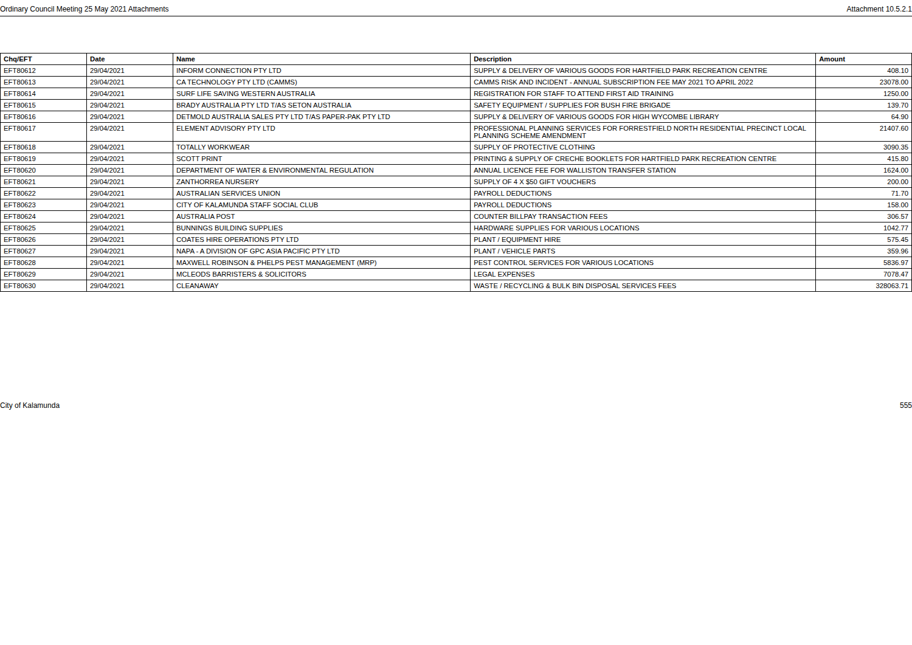Ordinary Council Meeting 25 May 2021 Attachments
Attachment 10.5.2.1
| Chq/EFT | Date | Name | Description | Amount |
| --- | --- | --- | --- | --- |
| EFT80612 | 29/04/2021 | INFORM CONNECTION PTY LTD | SUPPLY & DELIVERY OF VARIOUS GOODS FOR HARTFIELD PARK RECREATION CENTRE | 408.10 |
| EFT80613 | 29/04/2021 | CA TECHNOLOGY PTY LTD (CAMMS) | CAMMS RISK AND INCIDENT - ANNUAL SUBSCRIPTION FEE MAY 2021 TO APRIL 2022 | 23078.00 |
| EFT80614 | 29/04/2021 | SURF LIFE SAVING WESTERN AUSTRALIA | REGISTRATION FOR STAFF TO ATTEND FIRST AID TRAINING | 1250.00 |
| EFT80615 | 29/04/2021 | BRADY AUSTRALIA PTY LTD T/AS SETON AUSTRALIA | SAFETY EQUIPMENT / SUPPLIES FOR BUSH FIRE BRIGADE | 139.70 |
| EFT80616 | 29/04/2021 | DETMOLD AUSTRALIA SALES PTY LTD T/AS PAPER-PAK PTY LTD | SUPPLY & DELIVERY OF VARIOUS GOODS FOR HIGH WYCOMBE LIBRARY | 64.90 |
| EFT80617 | 29/04/2021 | ELEMENT ADVISORY PTY LTD | PROFESSIONAL PLANNING SERVICES FOR FORRESTFIELD NORTH RESIDENTIAL PRECINCT LOCAL PLANNING SCHEME AMENDMENT | 21407.60 |
| EFT80618 | 29/04/2021 | TOTALLY WORKWEAR | SUPPLY OF PROTECTIVE CLOTHING | 3090.35 |
| EFT80619 | 29/04/2021 | SCOTT PRINT | PRINTING & SUPPLY OF CRECHE BOOKLETS FOR HARTFIELD PARK RECREATION CENTRE | 415.80 |
| EFT80620 | 29/04/2021 | DEPARTMENT OF WATER & ENVIRONMENTAL REGULATION | ANNUAL LICENCE FEE FOR WALLISTON TRANSFER STATION | 1624.00 |
| EFT80621 | 29/04/2021 | ZANTHORREA NURSERY | SUPPLY OF 4 X $50 GIFT VOUCHERS | 200.00 |
| EFT80622 | 29/04/2021 | AUSTRALIAN SERVICES UNION | PAYROLL DEDUCTIONS | 71.70 |
| EFT80623 | 29/04/2021 | CITY OF KALAMUNDA STAFF SOCIAL CLUB | PAYROLL DEDUCTIONS | 158.00 |
| EFT80624 | 29/04/2021 | AUSTRALIA POST | COUNTER BILLPAY TRANSACTION FEES | 306.57 |
| EFT80625 | 29/04/2021 | BUNNINGS BUILDING SUPPLIES | HARDWARE SUPPLIES FOR VARIOUS LOCATIONS | 1042.77 |
| EFT80626 | 29/04/2021 | COATES HIRE OPERATIONS PTY LTD | PLANT / EQUIPMENT HIRE | 575.45 |
| EFT80627 | 29/04/2021 | NAPA - A DIVISION OF GPC ASIA PACIFIC PTY LTD | PLANT / VEHICLE PARTS | 359.96 |
| EFT80628 | 29/04/2021 | MAXWELL ROBINSON & PHELPS PEST MANAGEMENT (MRP) | PEST CONTROL SERVICES FOR VARIOUS LOCATIONS | 5836.97 |
| EFT80629 | 29/04/2021 | MCLEODS BARRISTERS & SOLICITORS | LEGAL EXPENSES | 7078.47 |
| EFT80630 | 29/04/2021 | CLEANAWAY | WASTE / RECYCLING & BULK BIN DISPOSAL SERVICES FEES | 328063.71 |
City of Kalamunda
555